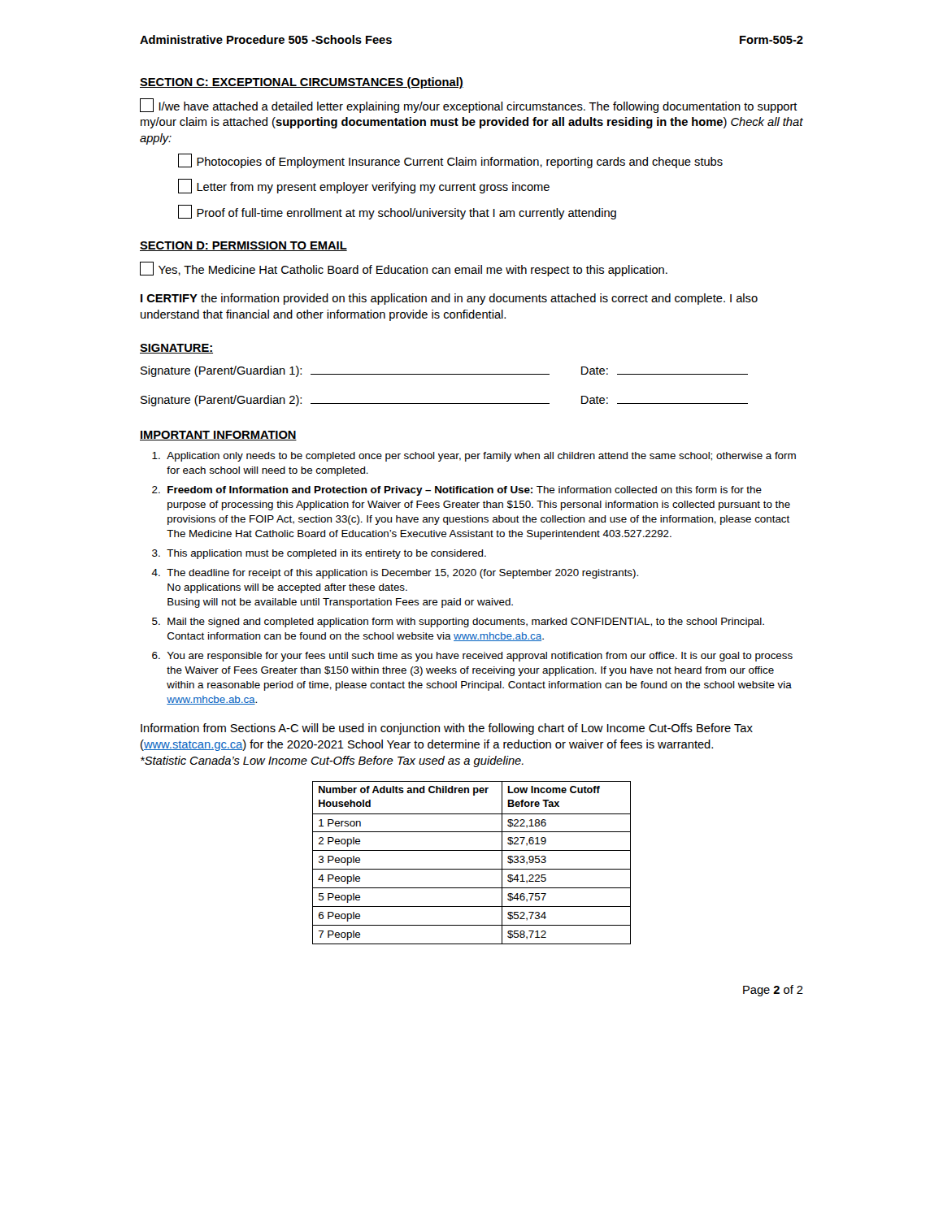Administrative Procedure 505 -Schools Fees Form-505-2
SECTION C: EXCEPTIONAL CIRCUMSTANCES (Optional)
I/we have attached a detailed letter explaining my/our exceptional circumstances. The following documentation to support my/our claim is attached (supporting documentation must be provided for all adults residing in the home) Check all that apply:
Photocopies of Employment Insurance Current Claim information, reporting cards and cheque stubs
Letter from my present employer verifying my current gross income
Proof of full-time enrollment at my school/university that I am currently attending
SECTION D: PERMISSION TO EMAIL
Yes, The Medicine Hat Catholic Board of Education can email me with respect to this application.
I CERTIFY the information provided on this application and in any documents attached is correct and complete. I also understand that financial and other information provide is confidential.
SIGNATURE:
Signature (Parent/Guardian 1): Date:
Signature (Parent/Guardian 2): Date:
IMPORTANT INFORMATION
Application only needs to be completed once per school year, per family when all children attend the same school; otherwise a form for each school will need to be completed.
Freedom of Information and Protection of Privacy – Notification of Use: The information collected on this form is for the purpose of processing this Application for Waiver of Fees Greater than $150. This personal information is collected pursuant to the provisions of the FOIP Act, section 33(c). If you have any questions about the collection and use of the information, please contact The Medicine Hat Catholic Board of Education’s Executive Assistant to the Superintendent 403.527.2292.
This application must be completed in its entirety to be considered.
The deadline for receipt of this application is December 15, 2020 (for September 2020 registrants). No applications will be accepted after these dates. Busing will not be available until Transportation Fees are paid or waived.
Mail the signed and completed application form with supporting documents, marked CONFIDENTIAL, to the school Principal. Contact information can be found on the school website via www.mhcbe.ab.ca.
You are responsible for your fees until such time as you have received approval notification from our office. It is our goal to process the Waiver of Fees Greater than $150 within three (3) weeks of receiving your application. If you have not heard from our office within a reasonable period of time, please contact the school Principal. Contact information can be found on the school website via www.mhcbe.ab.ca.
Information from Sections A-C will be used in conjunction with the following chart of Low Income Cut-Offs Before Tax (www.statcan.gc.ca) for the 2020-2021 School Year to determine if a reduction or waiver of fees is warranted.
*Statistic Canada’s Low Income Cut-Offs Before Tax used as a guideline.
| Number of Adults and Children per Household | Low Income Cutoff Before Tax |
| --- | --- |
| 1 Person | $22,186 |
| 2 People | $27,619 |
| 3 People | $33,953 |
| 4 People | $41,225 |
| 5 People | $46,757 |
| 6 People | $52,734 |
| 7 People | $58,712 |
Page 2 of 2